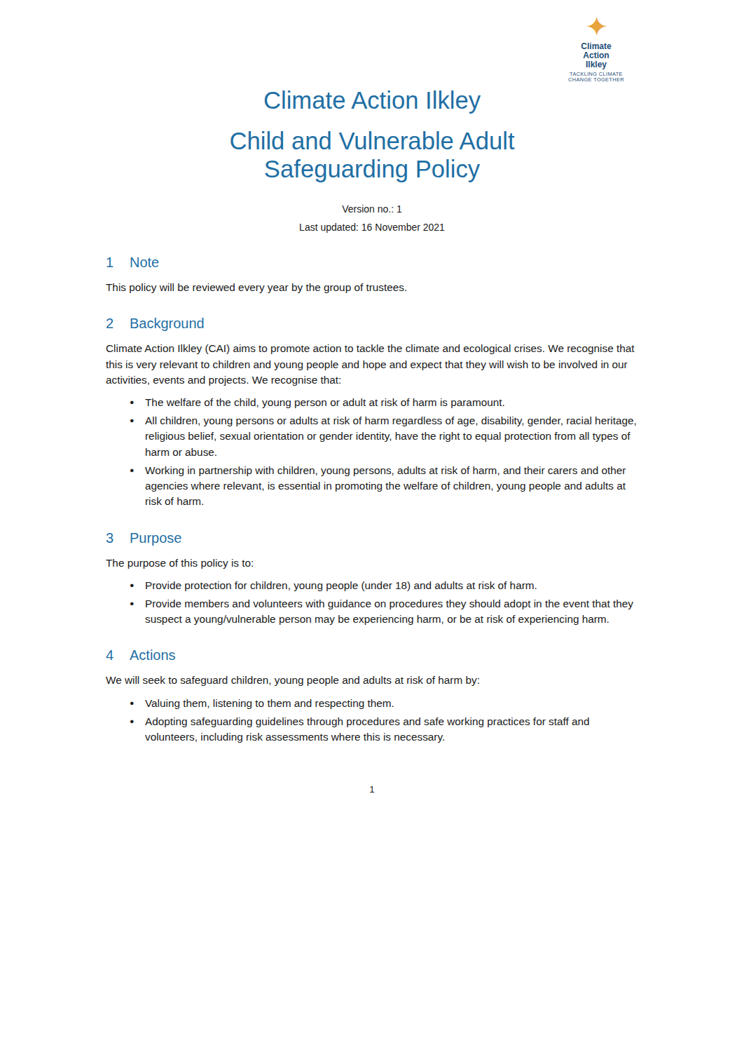✦
Climate
Action
Ilkley TACKLING CLIMATE
CHANGE TOGETHER
Climate Action Ilkley Child and Vulnerable Adult
Safeguarding Policy
Version no.: 1
Last updated: 16 November 2021
1 Note
This policy will be reviewed every year by the group of trustees.
2 Background
Climate Action Ilkley (CAI) aims to promote action to tackle the climate and ecological crises. We recognise that this is very relevant to children and young people and hope and expect that they will wish to be involved in our activities, events and projects. We recognise that:
The welfare of the child, young person or adult at risk of harm is paramount.
All children, young persons or adults at risk of harm regardless of age, disability, gender, racial heritage, religious belief, sexual orientation or gender identity, have the right to equal protection from all types of harm or abuse.
Working in partnership with children, young persons, adults at risk of harm, and their carers and other agencies where relevant, is essential in promoting the welfare of children, young people and adults at risk of harm.
3 Purpose
The purpose of this policy is to:
Provide protection for children, young people (under 18) and adults at risk of harm.
Provide members and volunteers with guidance on procedures they should adopt in the event that they suspect a young/vulnerable person may be experiencing harm, or be at risk of experiencing harm.
4 Actions
We will seek to safeguard children, young people and adults at risk of harm by:
Valuing them, listening to them and respecting them.
Adopting safeguarding guidelines through procedures and safe working practices for staff and volunteers, including risk assessments where this is necessary.
1